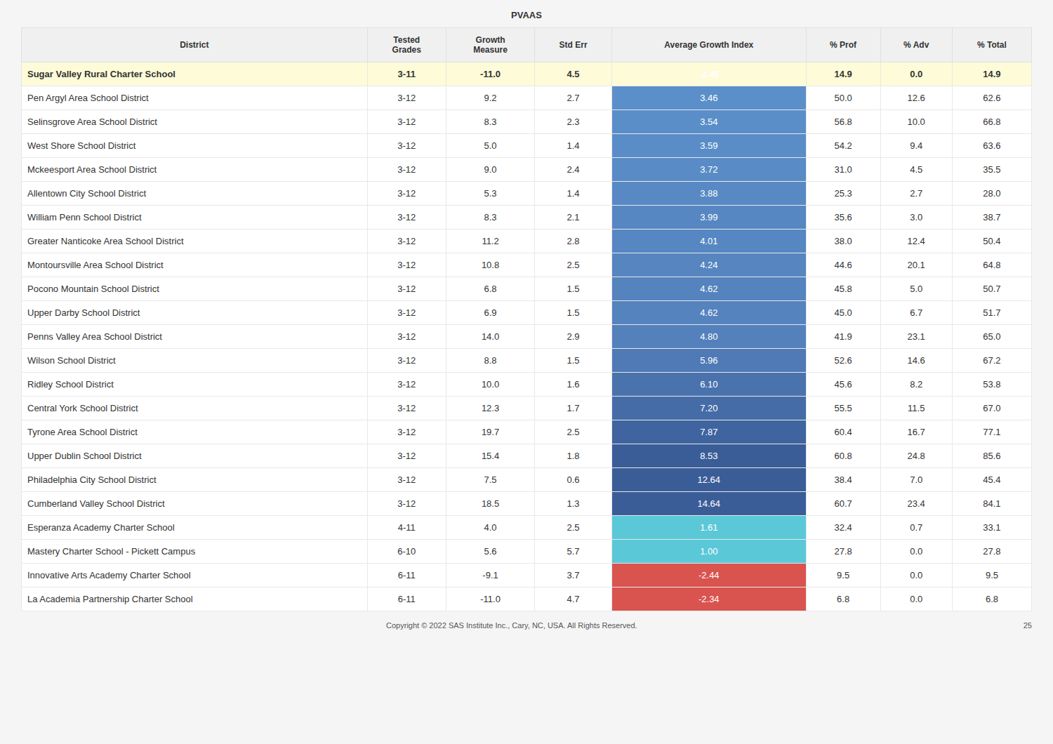PVAAS
| District | Tested Grades | Growth Measure | Std Err | Average Growth Index | % Prof | % Adv | % Total |
| --- | --- | --- | --- | --- | --- | --- | --- |
| Sugar Valley Rural Charter School | 3-11 | -11.0 | 4.5 | -2.46 | 14.9 | 0.0 | 14.9 |
| Pen Argyl Area School District | 3-12 | 9.2 | 2.7 | 3.46 | 50.0 | 12.6 | 62.6 |
| Selinsgrove Area School District | 3-12 | 8.3 | 2.3 | 3.54 | 56.8 | 10.0 | 66.8 |
| West Shore School District | 3-12 | 5.0 | 1.4 | 3.59 | 54.2 | 9.4 | 63.6 |
| Mckeesport Area School District | 3-12 | 9.0 | 2.4 | 3.72 | 31.0 | 4.5 | 35.5 |
| Allentown City School District | 3-12 | 5.3 | 1.4 | 3.88 | 25.3 | 2.7 | 28.0 |
| William Penn School District | 3-12 | 8.3 | 2.1 | 3.99 | 35.6 | 3.0 | 38.7 |
| Greater Nanticoke Area School District | 3-12 | 11.2 | 2.8 | 4.01 | 38.0 | 12.4 | 50.4 |
| Montoursville Area School District | 3-12 | 10.8 | 2.5 | 4.24 | 44.6 | 20.1 | 64.8 |
| Pocono Mountain School District | 3-12 | 6.8 | 1.5 | 4.62 | 45.8 | 5.0 | 50.7 |
| Upper Darby School District | 3-12 | 6.9 | 1.5 | 4.62 | 45.0 | 6.7 | 51.7 |
| Penns Valley Area School District | 3-12 | 14.0 | 2.9 | 4.80 | 41.9 | 23.1 | 65.0 |
| Wilson School District | 3-12 | 8.8 | 1.5 | 5.96 | 52.6 | 14.6 | 67.2 |
| Ridley School District | 3-12 | 10.0 | 1.6 | 6.10 | 45.6 | 8.2 | 53.8 |
| Central York School District | 3-12 | 12.3 | 1.7 | 7.20 | 55.5 | 11.5 | 67.0 |
| Tyrone Area School District | 3-12 | 19.7 | 2.5 | 7.87 | 60.4 | 16.7 | 77.1 |
| Upper Dublin School District | 3-12 | 15.4 | 1.8 | 8.53 | 60.8 | 24.8 | 85.6 |
| Philadelphia City School District | 3-12 | 7.5 | 0.6 | 12.64 | 38.4 | 7.0 | 45.4 |
| Cumberland Valley School District | 3-12 | 18.5 | 1.3 | 14.64 | 60.7 | 23.4 | 84.1 |
| Esperanza Academy Charter School | 4-11 | 4.0 | 2.5 | 1.61 | 32.4 | 0.7 | 33.1 |
| Mastery Charter School - Pickett Campus | 6-10 | 5.6 | 5.7 | 1.00 | 27.8 | 0.0 | 27.8 |
| Innovative Arts Academy Charter School | 6-11 | -9.1 | 3.7 | -2.44 | 9.5 | 0.0 | 9.5 |
| La Academia Partnership Charter School | 6-11 | -11.0 | 4.7 | -2.34 | 6.8 | 0.0 | 6.8 |
Copyright © 2022 SAS Institute Inc., Cary, NC, USA. All Rights Reserved. 25